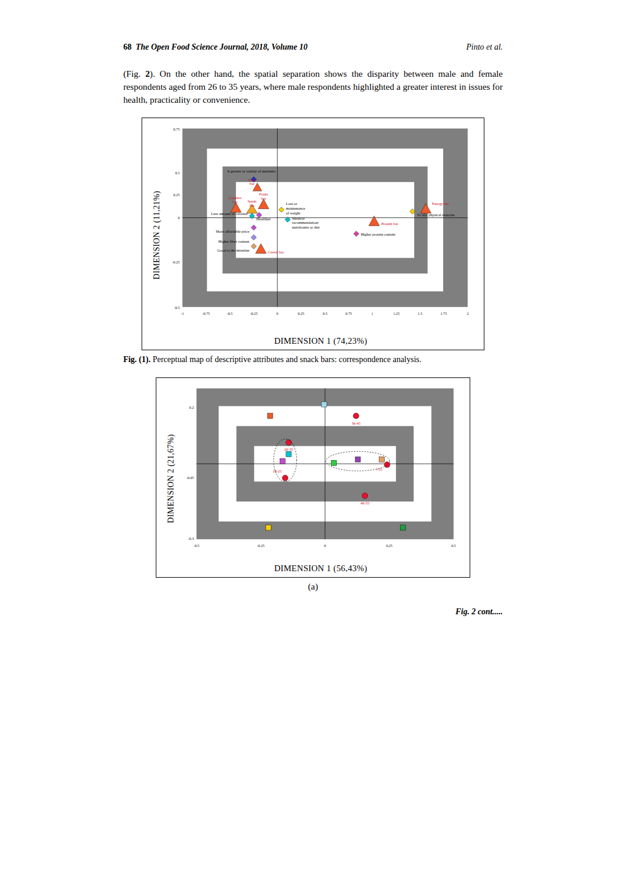68 The Open Food Science Journal, 2018, Volume 10
Pinto et al.
(Fig. 2). On the other hand, the spatial separation shows the disparity between male and female respondents aged from 26 to 35 years, where male respondents highlighted a greater interest in issues for health, practicality or convenience.
DIMENSION 2 (11,21%)
0.75 0.5 0.25 0 -0.25 -0.5 -1 -0.75 -0.5 -0.25 0 0.25 0.5 0.75 1 1.25 1.5 1.75 2 A greater or variety of nutrients Nuts bar Fruits bar Cookies bar Seeds bar Loss or maintenance of weight Energy bar To ally physical exercise Less amount of calories Healthier Medical recommendation/ nutritionist or diet Protein bar More affordable price Higher protein content Higher fiber content Good to the intestine Cereal bar
DIMENSION 1 (74,23%)
Fig. (1). Perceptual map of descriptive attributes and snack bars: correspondence analysis.
DIMENSION 2 (21,67%)
0.2 -0.05 -0.3 -0.5 -0.25 0 0.25 0.5 36-45 26-35 18-25 >55 46-55
DIMENSION 1 (56,43%)
(a)
Fig. 2 cont.....